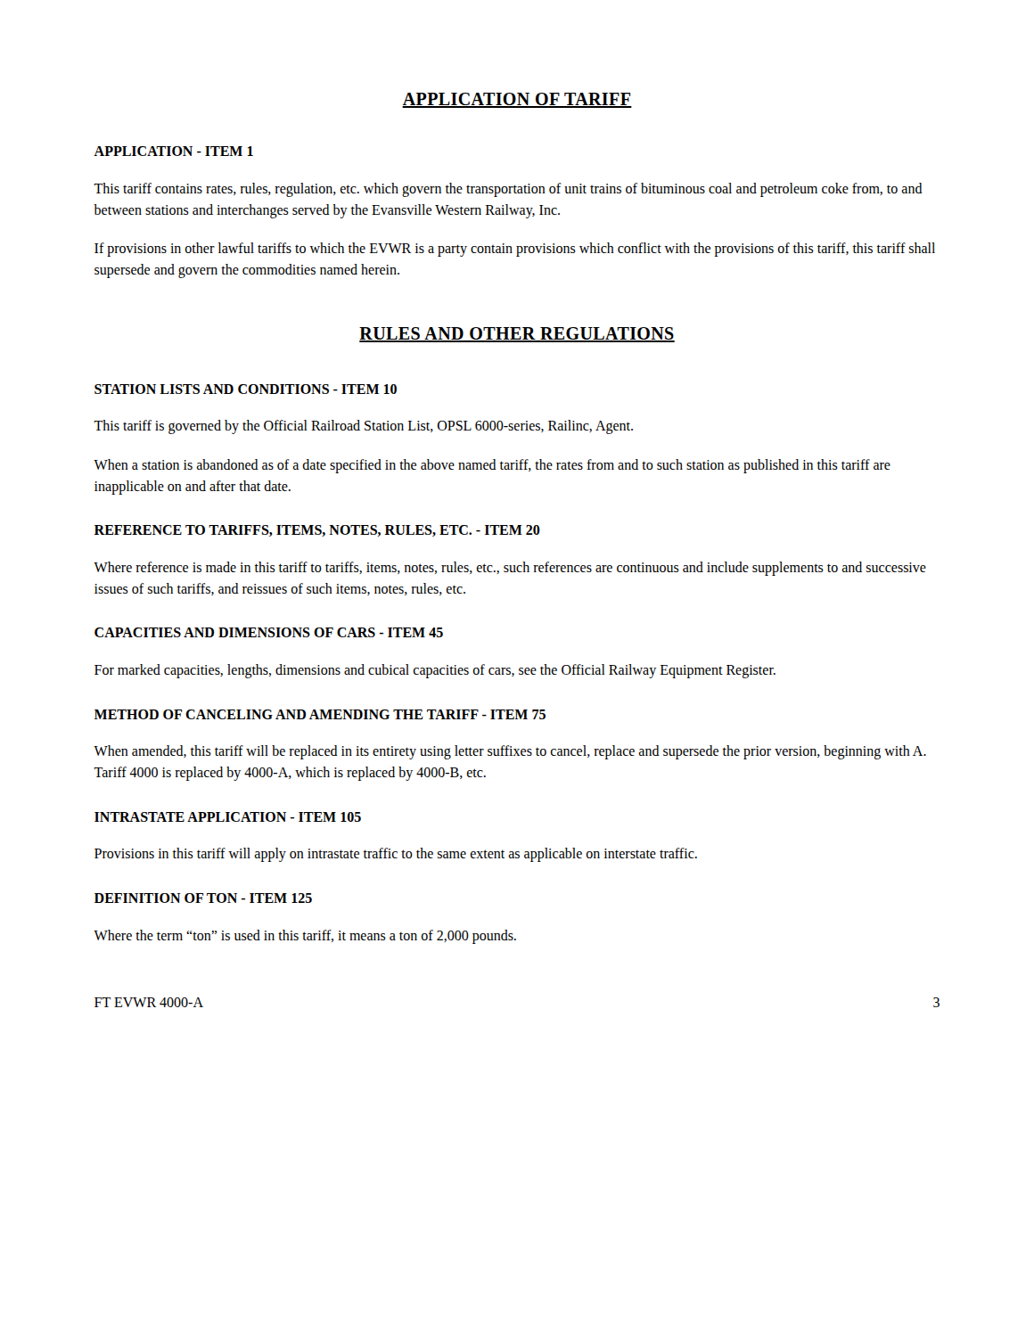APPLICATION OF TARIFF
APPLICATION - ITEM 1
This tariff contains rates, rules, regulation, etc. which govern the transportation of unit trains of bituminous coal and petroleum coke from, to and between stations and interchanges served by the Evansville Western Railway, Inc.
If provisions in other lawful tariffs to which the EVWR is a party contain provisions which conflict with the provisions of this tariff, this tariff shall supersede and govern the commodities named herein.
RULES AND OTHER REGULATIONS
STATION LISTS AND CONDITIONS - ITEM 10
This tariff is governed by the Official Railroad Station List, OPSL 6000-series, Railinc, Agent.
When a station is abandoned as of a date specified in the above named tariff, the rates from and to such station as published in this tariff are inapplicable on and after that date.
REFERENCE TO TARIFFS, ITEMS, NOTES, RULES, ETC. - ITEM 20
Where reference is made in this tariff to tariffs, items, notes, rules, etc., such references are continuous and include supplements to and successive issues of such tariffs, and reissues of such items, notes, rules, etc.
CAPACITIES AND DIMENSIONS OF CARS - ITEM 45
For marked capacities, lengths, dimensions and cubical capacities of cars, see the Official Railway Equipment Register.
METHOD OF CANCELING AND AMENDING THE TARIFF - ITEM 75
When amended, this tariff will be replaced in its entirety using letter suffixes to cancel, replace and supersede the prior version, beginning with A. Tariff 4000 is replaced by 4000-A, which is replaced by 4000-B, etc.
INTRASTATE APPLICATION - ITEM 105
Provisions in this tariff will apply on intrastate traffic to the same extent as applicable on interstate traffic.
DEFINITION OF TON - ITEM 125
Where the term “ton” is used in this tariff, it means a ton of 2,000 pounds.
FT EVWR 4000-A 3